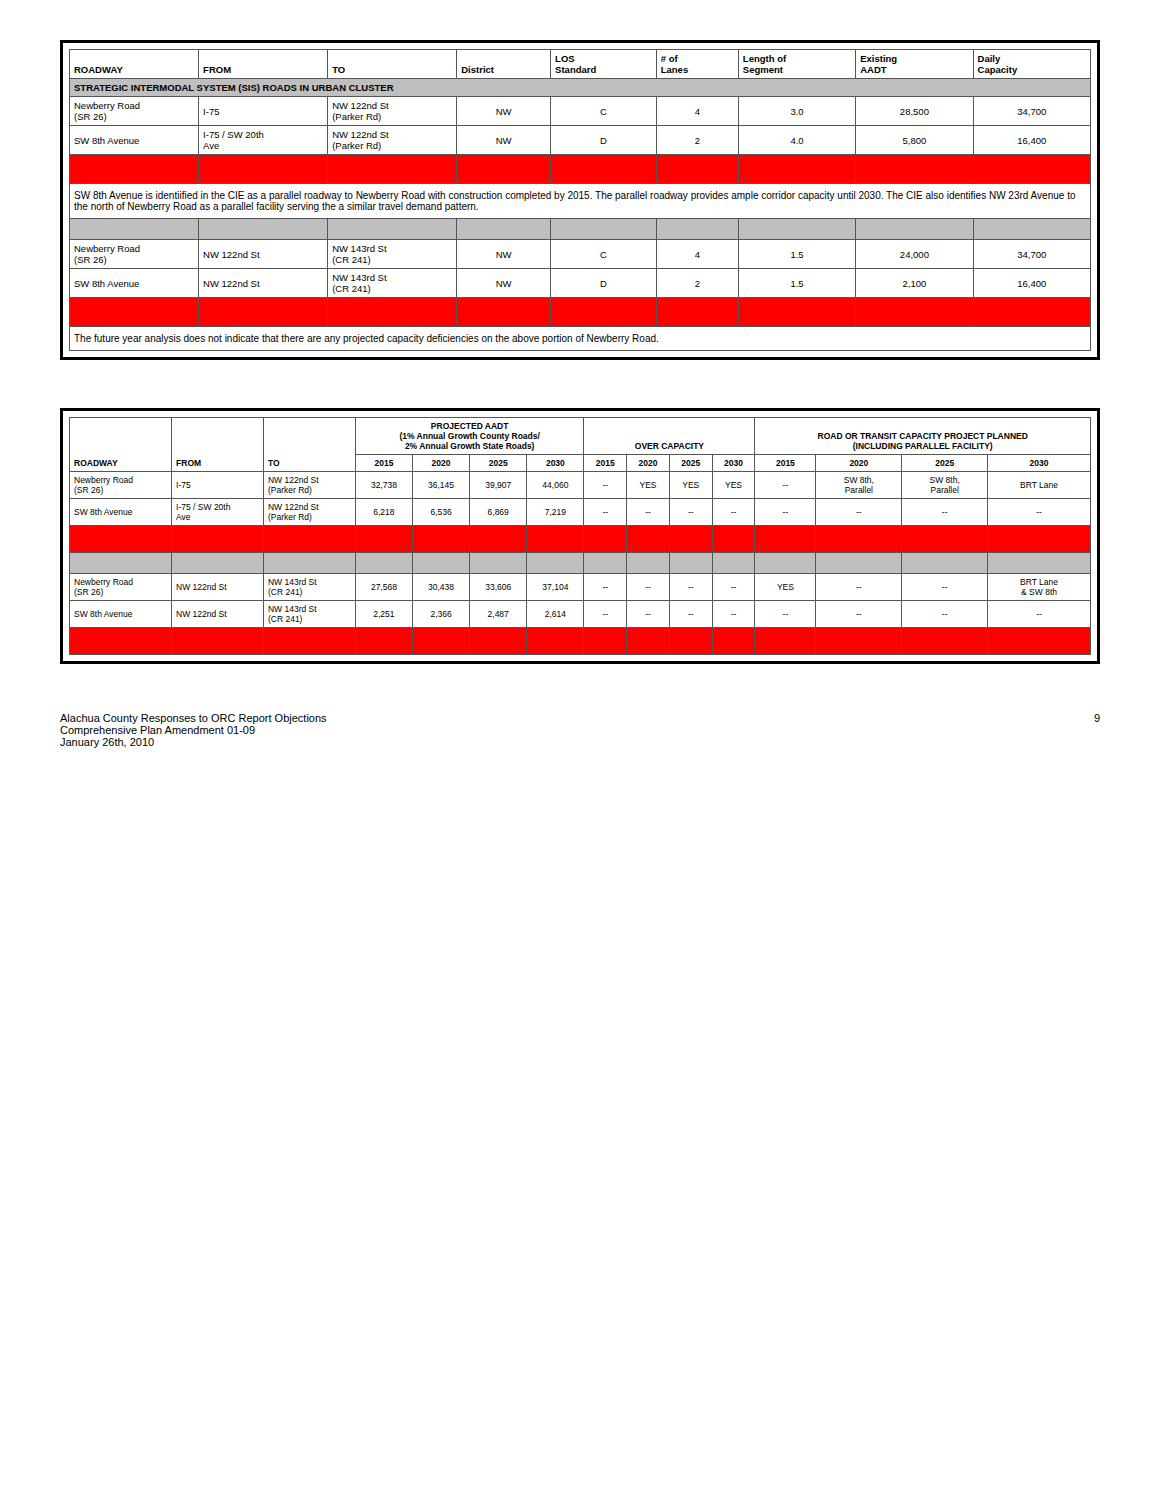| ROADWAY | FROM | TO | District | LOS Standard | # of Lanes | Length of Segment | Existing AADT | Daily Capacity |
| --- | --- | --- | --- | --- | --- | --- | --- | --- |
| STRATEGIC INTERMODAL SYSTEM (SIS) ROADS IN URBAN CLUSTER |
| Newberry Road (SR 26) | I-75 | NW 122nd St (Parker Rd) | NW | C | 4 | 3.0 | 28,500 | 34,700 |
| SW 8th Avenue | I-75 / SW 20th Ave | NW 122nd St (Parker Rd) | NW | D | 2 | 4.0 | 5,800 | 16,400 |
| Newberry Corridor | I-75 | NW 122nd St (Parker Rd) | NW | | | 3.0 | 34,300 | 51,100 |
| SW 8th Avenue is identiified in the CIE as a parallel roadway to Newberry Road with construction completed by 2015. The parallel roadway provides ample corridor capacity until 2030. The CIE also identifies NW 23rd Avenue to the north of Newberry Road as a parallel facility serving the a similar travel demand pattern. |
| Newberry Road (SR 26) | NW 122nd St | NW 143rd St (CR 241) | NW | C | 4 | 1.5 | 24,000 | 34,700 |
| SW 8th Avenue | NW 122nd St | NW 143rd St (CR 241) | NW | D | 2 | 1.5 | 2,100 | 16,400 |
| Newberry Corridor | NW 122nd St | NW 143rd St (CR 241) | NW | | | 1.5 | 26,100 | 51,100 |
| The future year analysis does not indicate that there are any projected capacity deficiencies on the above portion of Newberry Road. |
| ROADWAY | FROM | TO | PROJECTED AADT (1% Annual Growth County Roads/ 2% Annual Growth State Roads) | OVER CAPACITY | ROAD OR TRANSIT CAPACITY PROJECT PLANNED (INCLUDING PARALLEL FACILITY) |
| --- | --- | --- | --- | --- | --- |
| 2015 | 2020 | 2025 | 2030 | 2015 | 2020 | 2025 | 2030 | 2015 | 2020 | 2025 | 2030 |
| Newberry Road (SR 26) | I-75 | NW 122nd St (Parker Rd) | 32,738 | 36,145 | 39,907 | 44,060 | -- | YES | YES | YES | -- | SW 8th, Parallel | SW 8th, Parallel | BRT Lane |
| SW 8th Avenue | I-75 / SW 20th Ave | NW 122nd St (Parker Rd) | 6,218 | 6,536 | 6,869 | 7,219 | -- | -- | -- | -- | -- | -- | -- | -- |
| Newberry Corridor | I-75 | NW 122nd St (Parker Rd) | 38,956 | 42,680 | 46,776 | 51,280 | -- | -- | -- | YES | -- | -- | -- | NW 23rd |
| Newberry Road (SR 26) | NW 122nd St | NW 143rd St (CR 241) | 27,568 | 30,438 | 33,606 | 37,104 | -- | -- | -- | -- | YES | -- | -- | BRT Lane & SW 8th |
| SW 8th Avenue | NW 122nd St | NW 143rd St (CR 241) | 2,251 | 2,366 | 2,487 | 2,614 | -- | -- | -- | -- | -- | -- | -- | -- |
| Newberry Corridor | NW 122nd St | NW 143rd St (CR 241) | 29,820 | 32,804 | 36,093 | 39,717 | -- | -- | -- | -- | -- | -- | -- | -- |
Alachua County Responses to ORC Report Objections
Comprehensive Plan Amendment 01-09
January 26th, 2010 9